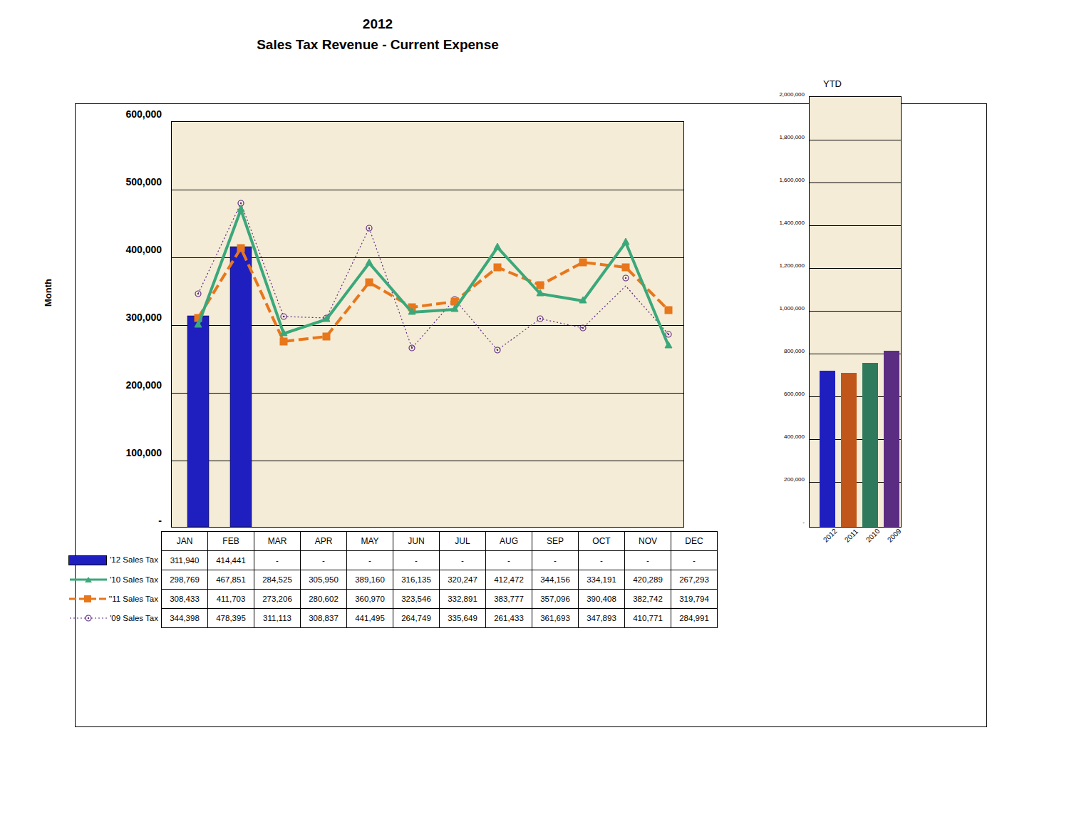2012
Sales Tax Revenue - Current Expense
YTD
Month
600,000
500,000
400,000
300,000
200,000
100,000
-
| | JAN | FEB | MAR | APR | MAY | JUN | JUL | AUG | SEP | OCT | NOV | DEC |
| '12 Sales Tax | 311,940 | 414,441 | - | - | - | - | - | - | - | - | - | - |
| '10 Sales Tax | 298,769 | 467,851 | 284,525 | 305,950 | 389,160 | 316,135 | 320,247 | 412,472 | 344,156 | 334,191 | 420,289 | 267,293 |
| ''11 Sales Tax | 308,433 | 411,703 | 273,206 | 280,602 | 360,970 | 323,546 | 332,891 | 383,777 | 357,096 | 390,408 | 382,742 | 319,794 |
| '09 Sales Tax | 344,398 | 478,395 | 311,113 | 308,837 | 441,495 | 264,749 | 335,649 | 261,433 | 361,693 | 347,893 | 410,771 | 284,991 |
2,000,000
1,800,000
1,600,000
1,400,000
1,200,000
1,000,000
800,000
600,000
400,000
200,000
-
2012 2011 2010 2009